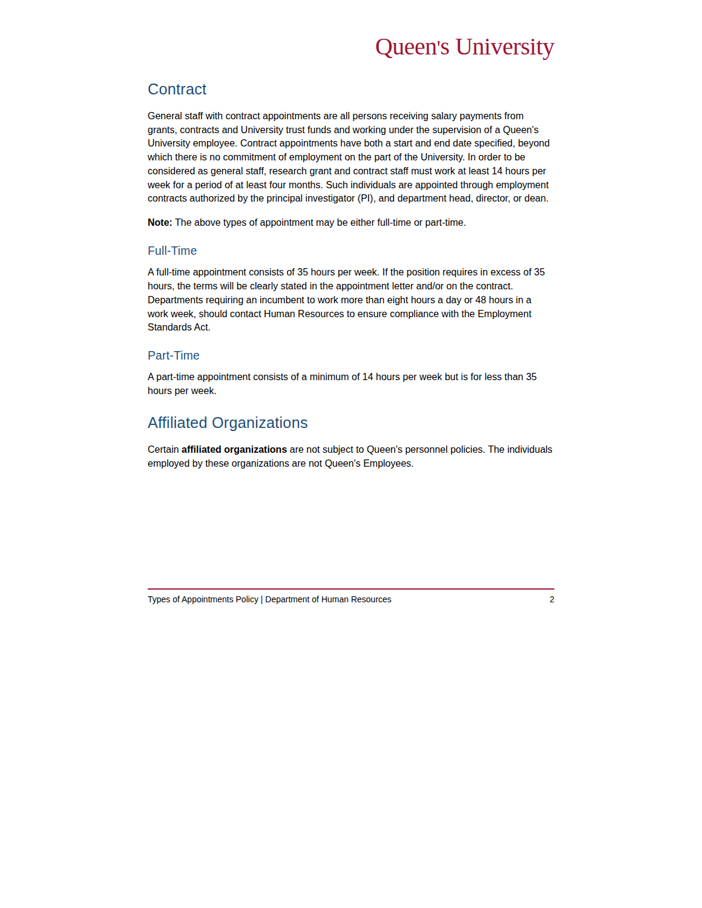Queen's University
Contract
General staff with contract appointments are all persons receiving salary payments from grants, contracts and University trust funds and working under the supervision of a Queen's University employee. Contract appointments have both a start and end date specified, beyond which there is no commitment of employment on the part of the University. In order to be considered as general staff, research grant and contract staff must work at least 14 hours per week for a period of at least four months. Such individuals are appointed through employment contracts authorized by the principal investigator (PI), and department head, director, or dean.
Note: The above types of appointment may be either full-time or part-time.
Full-Time
A full-time appointment consists of 35 hours per week. If the position requires in excess of 35 hours, the terms will be clearly stated in the appointment letter and/or on the contract. Departments requiring an incumbent to work more than eight hours a day or 48 hours in a work week, should contact Human Resources to ensure compliance with the Employment Standards Act.
Part-Time
A part-time appointment consists of a minimum of 14 hours per week but is for less than 35 hours per week.
Affiliated Organizations
Certain affiliated organizations are not subject to Queen's personnel policies. The individuals employed by these organizations are not Queen's Employees.
Types of Appointments Policy | Department of Human Resources 2